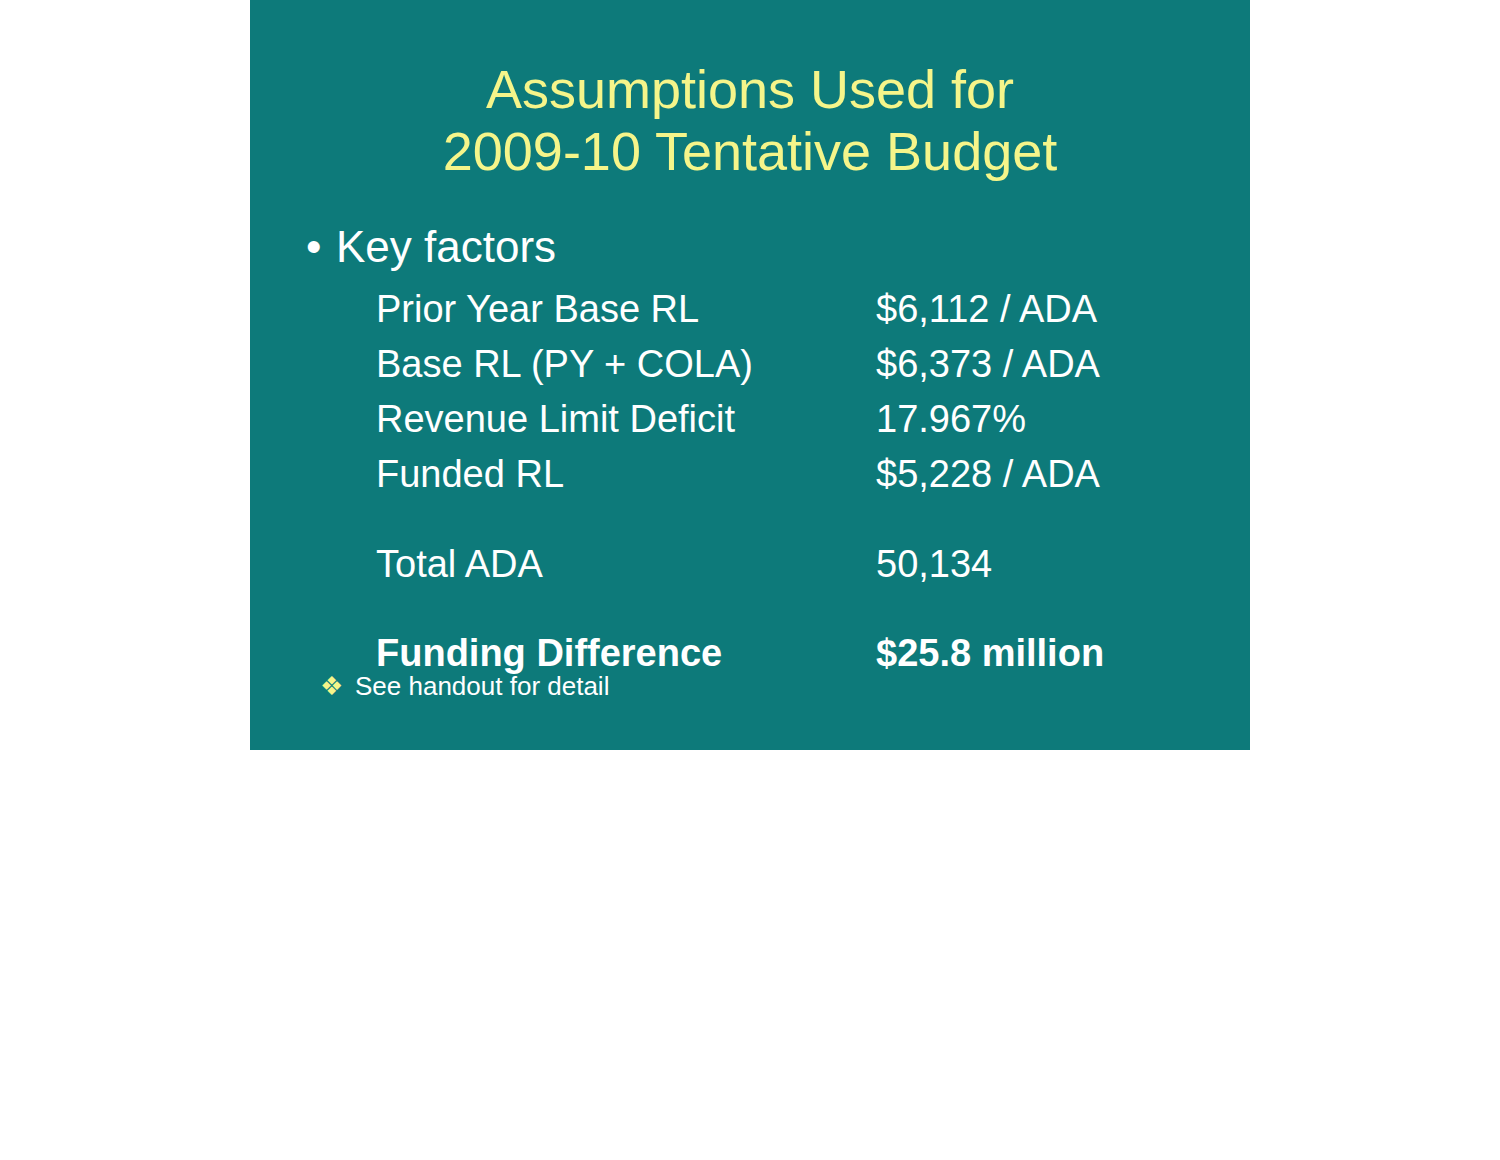Assumptions Used for
2009-10 Tentative Budget
Key factors
| Prior Year Base RL | $6,112 / ADA |
| Base RL (PY + COLA) | $6,373 / ADA |
| Revenue Limit Deficit | 17.967% |
| Funded RL | $5,228 / ADA |
| Total ADA | 50,134 |
| Funding Difference | $25.8 million |
❖See handout for detail